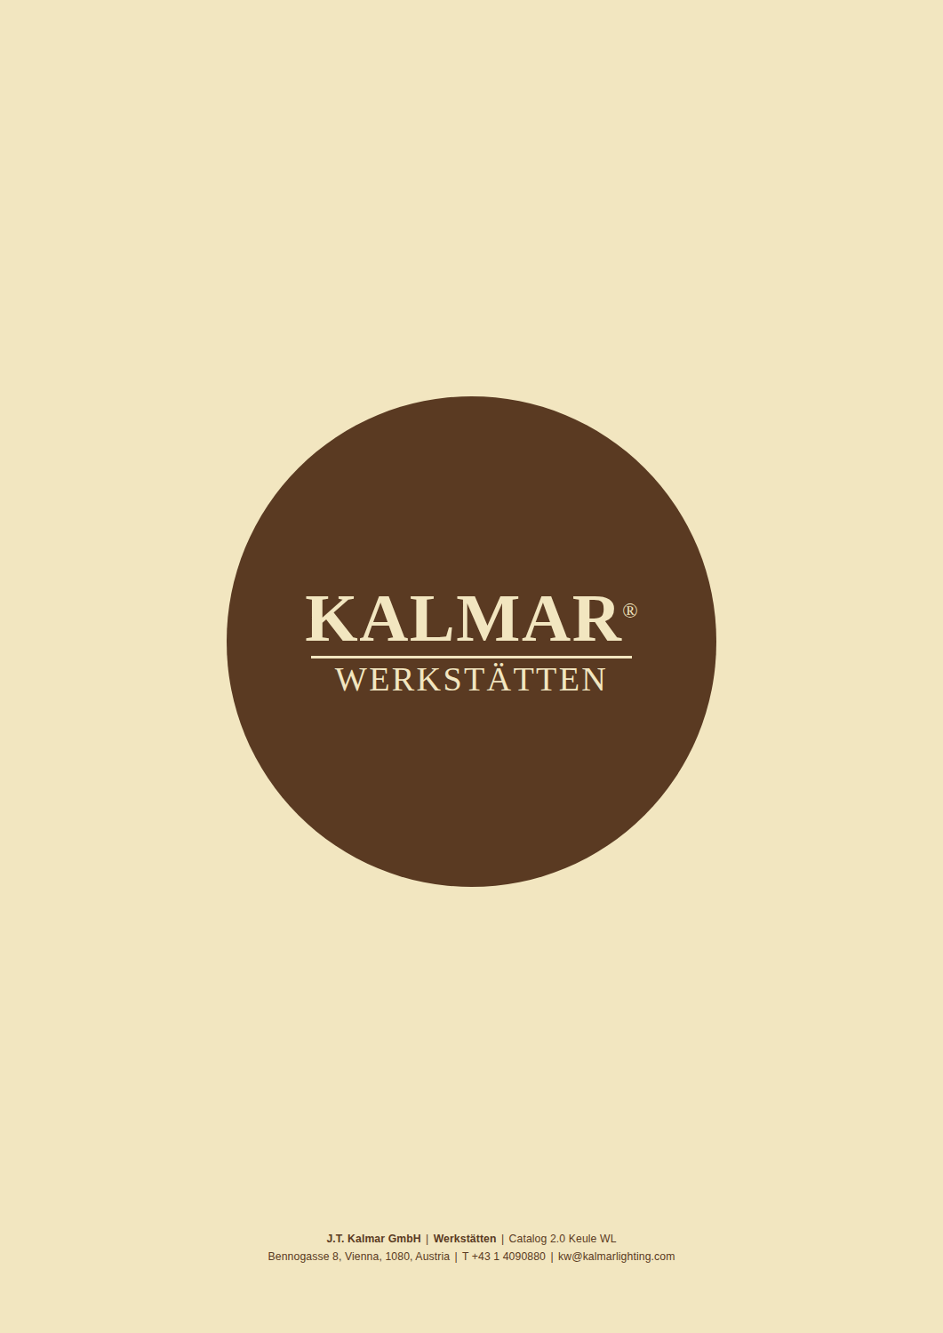KALMAR®
WERKSTÄTTEN
J.T. Kalmar GmbH | Werkstätten | Catalog 2.0 Keule WL
Bennogasse 8, Vienna, 1080, Austria | T +43 1 4090880 | kw@kalmarlighting.com